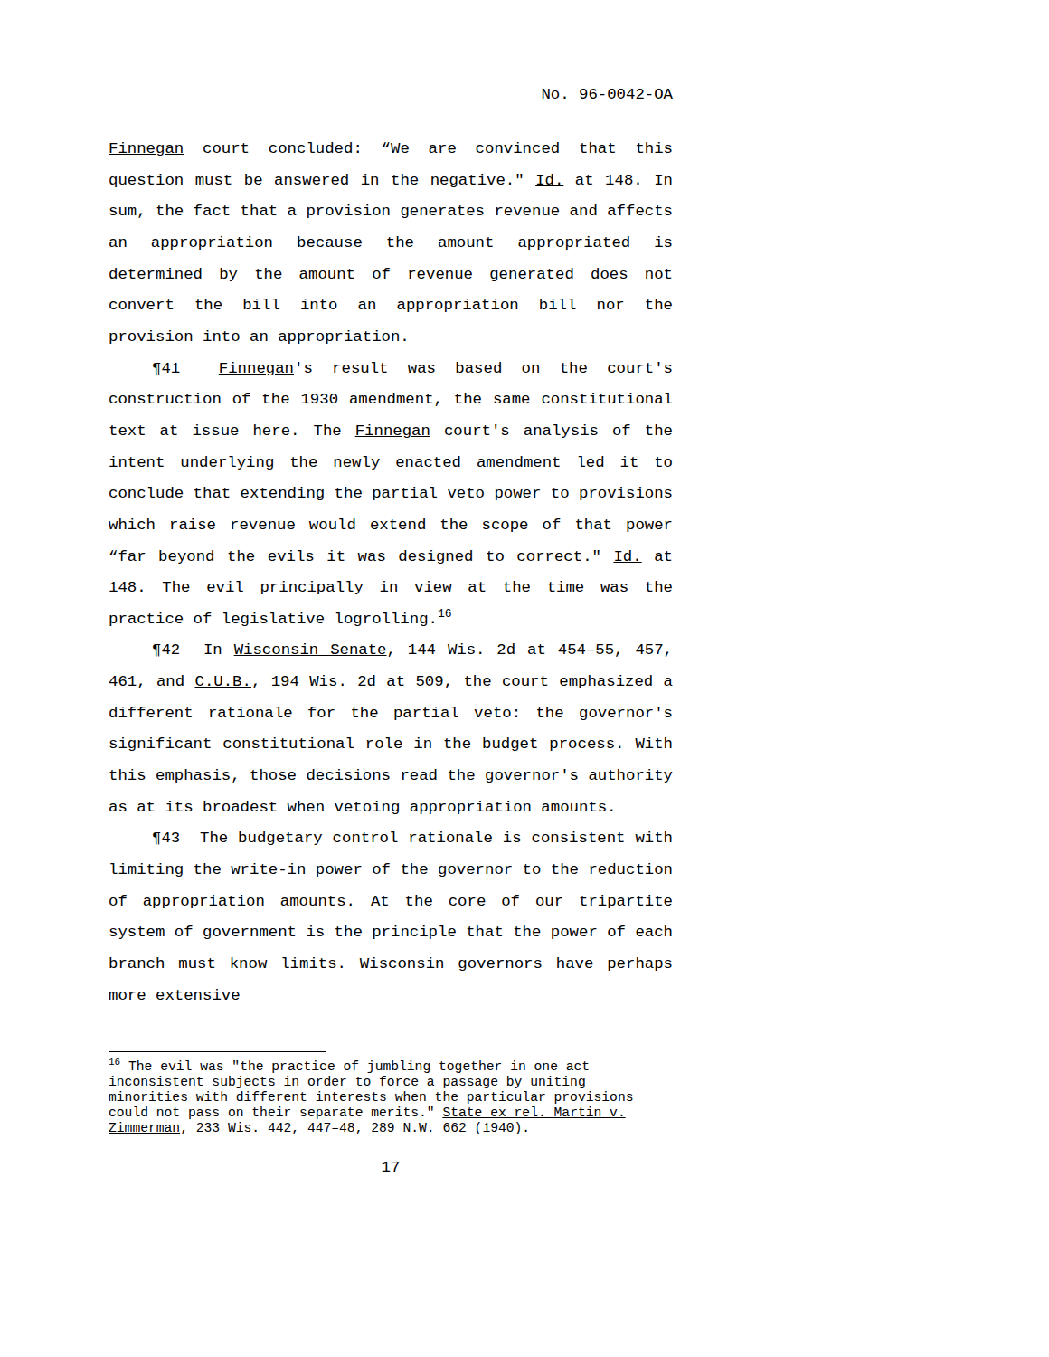No. 96-0042-OA
Finnegan court concluded: “We are convinced that this question must be answered in the negative." Id. at 148. In sum, the fact that a provision generates revenue and affects an appropriation because the amount appropriated is determined by the amount of revenue generated does not convert the bill into an appropriation bill nor the provision into an appropriation.
¶41 Finnegan's result was based on the court's construction of the 1930 amendment, the same constitutional text at issue here. The Finnegan court's analysis of the intent underlying the newly enacted amendment led it to conclude that extending the partial veto power to provisions which raise revenue would extend the scope of that power “far beyond the evils it was designed to correct." Id. at 148. The evil principally in view at the time was the practice of legislative logrolling.16
¶42 In Wisconsin Senate, 144 Wis. 2d at 454–55, 457, 461, and C.U.B., 194 Wis. 2d at 509, the court emphasized a different rationale for the partial veto: the governor's significant constitutional role in the budget process. With this emphasis, those decisions read the governor's authority as at its broadest when vetoing appropriation amounts.
¶43 The budgetary control rationale is consistent with limiting the write-in power of the governor to the reduction of appropriation amounts. At the core of our tripartite system of government is the principle that the power of each branch must know limits. Wisconsin governors have perhaps more extensive
16 The evil was "the practice of jumbling together in one act inconsistent subjects in order to force a passage by uniting minorities with different interests when the particular provisions could not pass on their separate merits." State ex rel. Martin v. Zimmerman, 233 Wis. 442, 447–48, 289 N.W. 662 (1940).
17